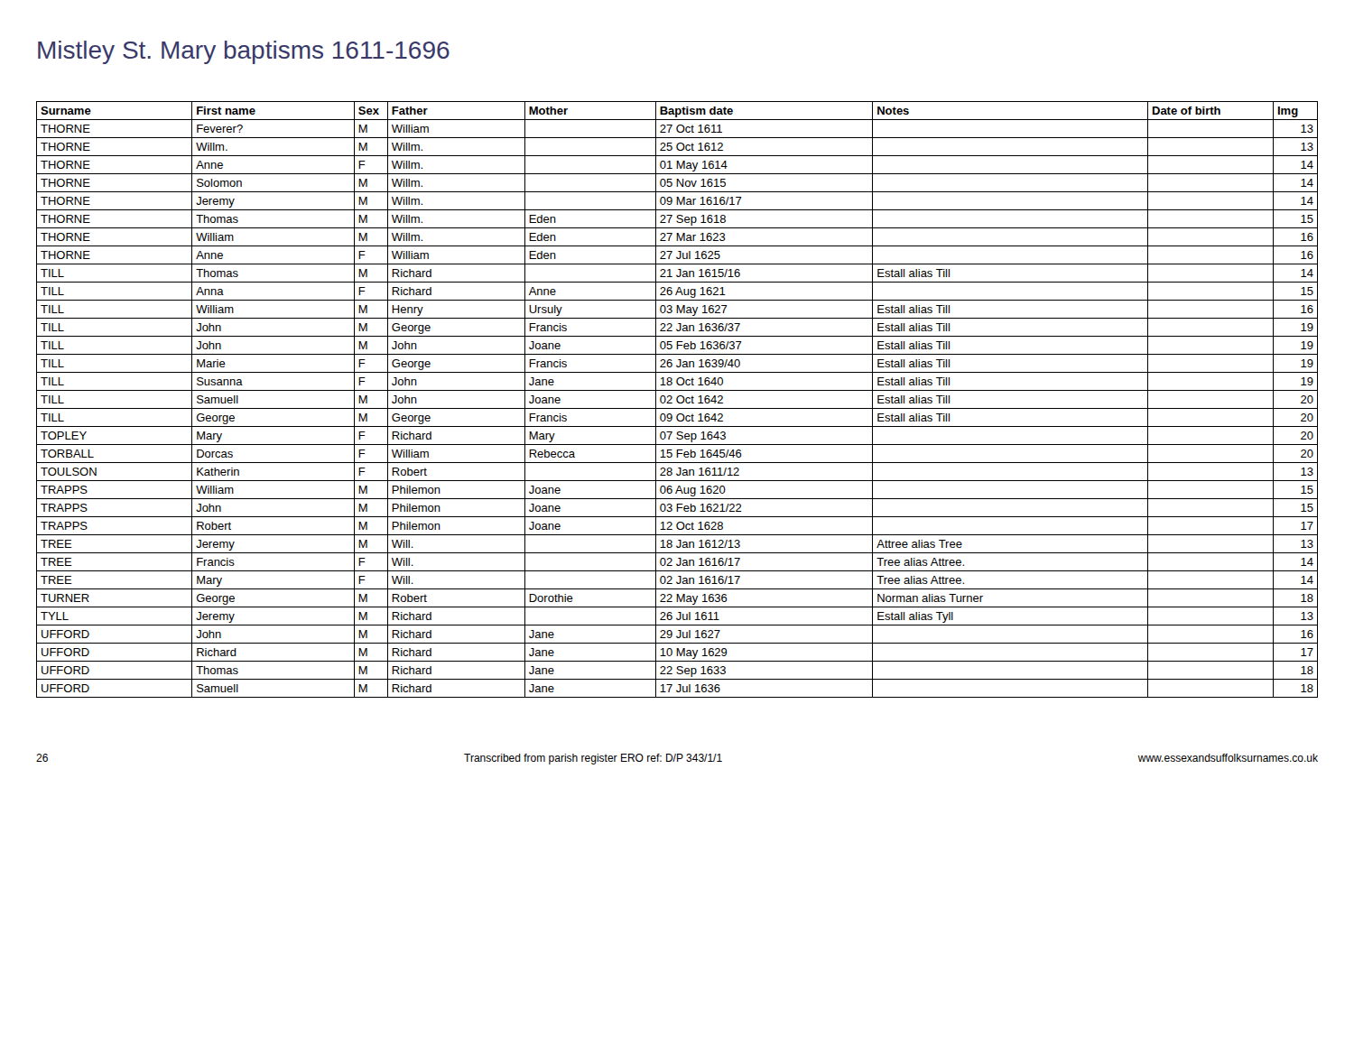Mistley St. Mary baptisms 1611-1696
| Surname | First name | Sex | Father | Mother | Baptism date | Notes | Date of birth | Img |
| --- | --- | --- | --- | --- | --- | --- | --- | --- |
| THORNE | Feverer? | M | William | | 27 Oct 1611 | | | 13 |
| THORNE | Willm. | M | Willm. | | 25 Oct 1612 | | | 13 |
| THORNE | Anne | F | Willm. | | 01 May 1614 | | | 14 |
| THORNE | Solomon | M | Willm. | | 05 Nov 1615 | | | 14 |
| THORNE | Jeremy | M | Willm. | | 09 Mar 1616/17 | | | 14 |
| THORNE | Thomas | M | Willm. | Eden | 27 Sep 1618 | | | 15 |
| THORNE | William | M | Willm. | Eden | 27 Mar 1623 | | | 16 |
| THORNE | Anne | F | William | Eden | 27 Jul 1625 | | | 16 |
| TILL | Thomas | M | Richard | | 21 Jan 1615/16 | Estall alias Till | | 14 |
| TILL | Anna | F | Richard | Anne | 26 Aug 1621 | | | 15 |
| TILL | William | M | Henry | Ursuly | 03 May 1627 | Estall alias Till | | 16 |
| TILL | John | M | George | Francis | 22 Jan 1636/37 | Estall alias Till | | 19 |
| TILL | John | M | John | Joane | 05 Feb 1636/37 | Estall alias Till | | 19 |
| TILL | Marie | F | George | Francis | 26 Jan 1639/40 | Estall alias Till | | 19 |
| TILL | Susanna | F | John | Jane | 18 Oct 1640 | Estall alias Till | | 19 |
| TILL | Samuell | M | John | Joane | 02 Oct 1642 | Estall alias Till | | 20 |
| TILL | George | M | George | Francis | 09 Oct 1642 | Estall alias Till | | 20 |
| TOPLEY | Mary | F | Richard | Mary | 07 Sep 1643 | | | 20 |
| TORBALL | Dorcas | F | William | Rebecca | 15 Feb 1645/46 | | | 20 |
| TOULSON | Katherin | F | Robert | | 28 Jan 1611/12 | | | 13 |
| TRAPPS | William | M | Philemon | Joane | 06 Aug 1620 | | | 15 |
| TRAPPS | John | M | Philemon | Joane | 03 Feb 1621/22 | | | 15 |
| TRAPPS | Robert | M | Philemon | Joane | 12 Oct 1628 | | | 17 |
| TREE | Jeremy | M | Will. | | 18 Jan 1612/13 | Attree alias Tree | | 13 |
| TREE | Francis | F | Will. | | 02 Jan 1616/17 | Tree alias Attree. | | 14 |
| TREE | Mary | F | Will. | | 02 Jan 1616/17 | Tree alias Attree. | | 14 |
| TURNER | George | M | Robert | Dorothie | 22 May 1636 | Norman alias Turner | | 18 |
| TYLL | Jeremy | M | Richard | | 26 Jul 1611 | Estall alias Tyll | | 13 |
| UFFORD | John | M | Richard | Jane | 29 Jul 1627 | | | 16 |
| UFFORD | Richard | M | Richard | Jane | 10 May 1629 | | | 17 |
| UFFORD | Thomas | M | Richard | Jane | 22 Sep 1633 | | | 18 |
| UFFORD | Samuell | M | Richard | Jane | 17 Jul 1636 | | | 18 |
26 Transcribed from parish register ERO ref: D/P 343/1/1 www.essexandsuffolksurnames.co.uk